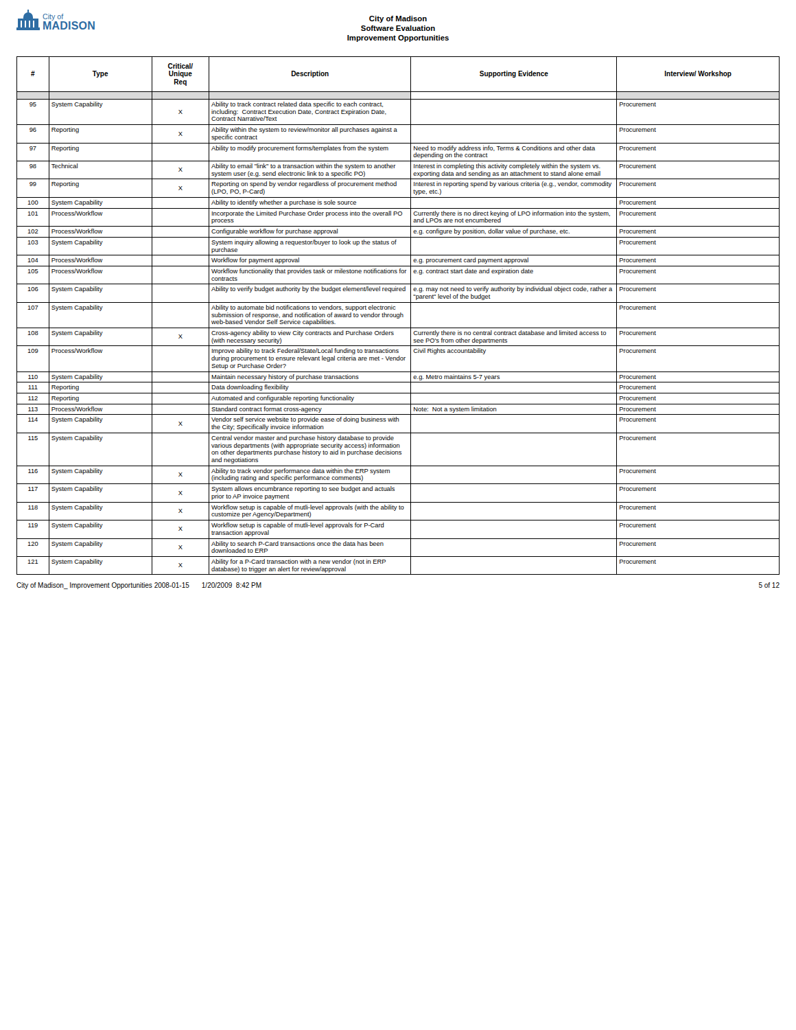City of
MADISON
City of Madison
Software Evaluation
Improvement Opportunities
| # | Type | Critical/ Unique Req | Description | Supporting Evidence | Interview/ Workshop |
| --- | --- | --- | --- | --- | --- |
| 95 | System Capability | X | Ability to track contract related data specific to each contract, including: Contract Execution Date, Contract Expiration Date, Contract Narrative/Text | | Procurement |
| 96 | Reporting | X | Ability within the system to review/monitor all purchases against a specific contract | | Procurement |
| 97 | Reporting | | Ability to modify procurement forms/templates from the system | Need to modify address info, Terms & Conditions and other data depending on the contract | Procurement |
| 98 | Technical | X | Ability to email "link" to a transaction within the system to another system user (e.g. send electronic link to a specific PO) | Interest in completing this activity completely within the system vs. exporting data and sending as an attachment to stand alone email | Procurement |
| 99 | Reporting | X | Reporting on spend by vendor regardless of procurement method (LPO, PO, P-Card) | Interest in reporting spend by various criteria (e.g., vendor, commodity type, etc.) | Procurement |
| 100 | System Capability | | Ability to identify whether a purchase is sole source | | Procurement |
| 101 | Process/Workflow | | Incorporate the Limited Purchase Order process into the overall PO process | Currently there is no direct keying of LPO information into the system, and LPOs are not encumbered | Procurement |
| 102 | Process/Workflow | | Configurable workflow for purchase approval | e.g. configure by position, dollar value of purchase, etc. | Procurement |
| 103 | System Capability | | System inquiry allowing a requestor/buyer to look up the status of purchase | | Procurement |
| 104 | Process/Workflow | | Workflow for payment approval | e.g. procurement card payment approval | Procurement |
| 105 | Process/Workflow | | Workflow functionality that provides task or milestone notifications for contracts | e.g. contract start date and expiration date | Procurement |
| 106 | System Capability | | Ability to verify budget authority by the budget element/level required | e.g. may not need to verify authority by individual object code, rather a "parent" level of the budget | Procurement |
| 107 | System Capability | | Ability to automate bid notifications to vendors, support electronic submission of response, and notification of award to vendor through web-based Vendor Self Service capabilities. | | Procurement |
| 108 | System Capability | X | Cross-agency ability to view City contracts and Purchase Orders (with necessary security) | Currently there is no central contract database and limited access to see PO's from other departments | Procurement |
| 109 | Process/Workflow | | Improve ability to track Federal/State/Local funding to transactions during procurement to ensure relevant legal criteria are met - Vendor Setup or Purchase Order? | Civil Rights accountability | Procurement |
| 110 | System Capability | | Maintain necessary history of purchase transactions | e.g. Metro maintains 5-7 years | Procurement |
| 111 | Reporting | | Data downloading flexibility | | Procurement |
| 112 | Reporting | | Automated and configurable reporting functionality | | Procurement |
| 113 | Process/Workflow | | Standard contract format cross-agency | Note: Not a system limitation | Procurement |
| 114 | System Capability | X | Vendor self service website to provide ease of doing business with the City; Specifically invoice information | | Procurement |
| 115 | System Capability | | Central vendor master and purchase history database to provide various departments (with appropriate security access) information on other departments purchase history to aid in purchase decisions and negotiations | | Procurement |
| 116 | System Capability | X | Ability to track vendor performance data within the ERP system (including rating and specific performance comments) | | Procurement |
| 117 | System Capability | X | System allows encumbrance reporting to see budget and actuals prior to AP invoice payment | | Procurement |
| 118 | System Capability | X | Workflow setup is capable of mutli-level approvals (with the ability to customize per Agency/Department) | | Procurement |
| 119 | System Capability | X | Workflow setup is capable of mutli-level approvals for P-Card transaction approval | | Procurement |
| 120 | System Capability | X | Ability to search P-Card transactions once the data has been downloaded to ERP | | Procurement |
| 121 | System Capability | X | Ability for a P-Card transaction with a new vendor (not in ERP database) to trigger an alert for review/approval | | Procurement |
City of Madison_ Improvement Opportunities 2008-01-15
1/20/2009 8:42 PM
5 of 12